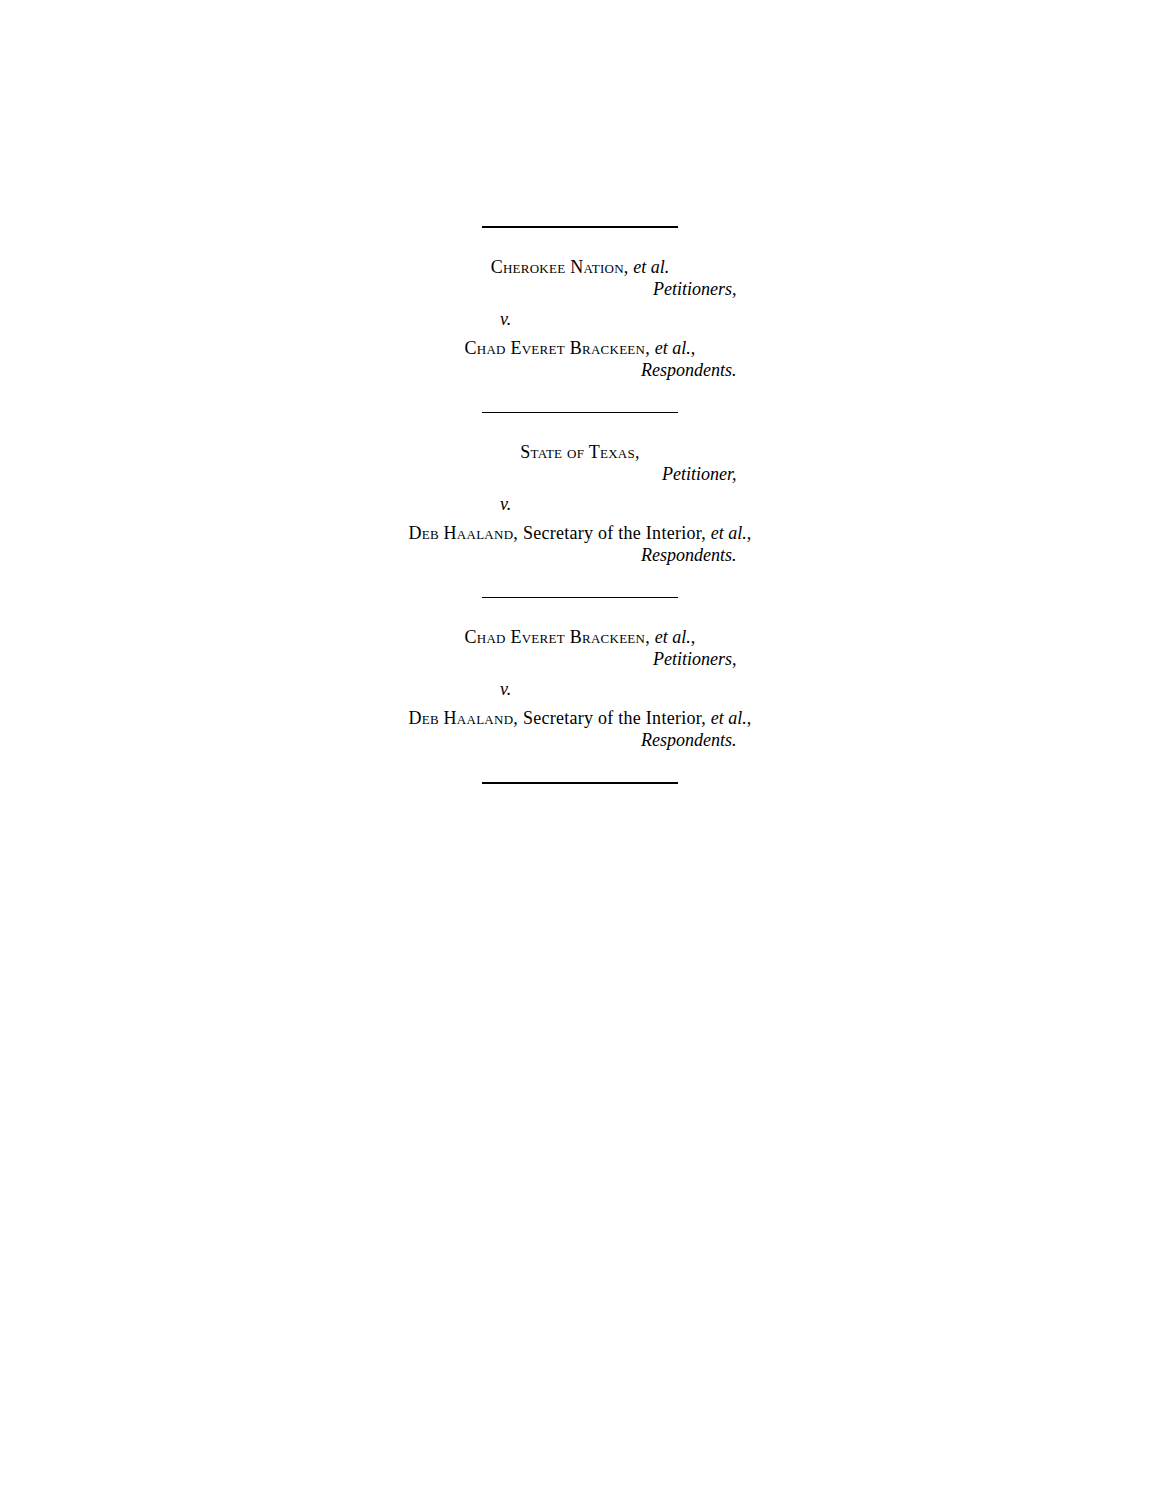Cherokee Nation, et al.
Petitioners,
v.
Chad Everet Brackeen, et al.,
Respondents.
State of Texas,
Petitioner,
v.
Deb Haaland, Secretary of the Interior, et al.,
Respondents.
Chad Everet Brackeen, et al.,
Petitioners,
v.
Deb Haaland, Secretary of the Interior, et al.,
Respondents.